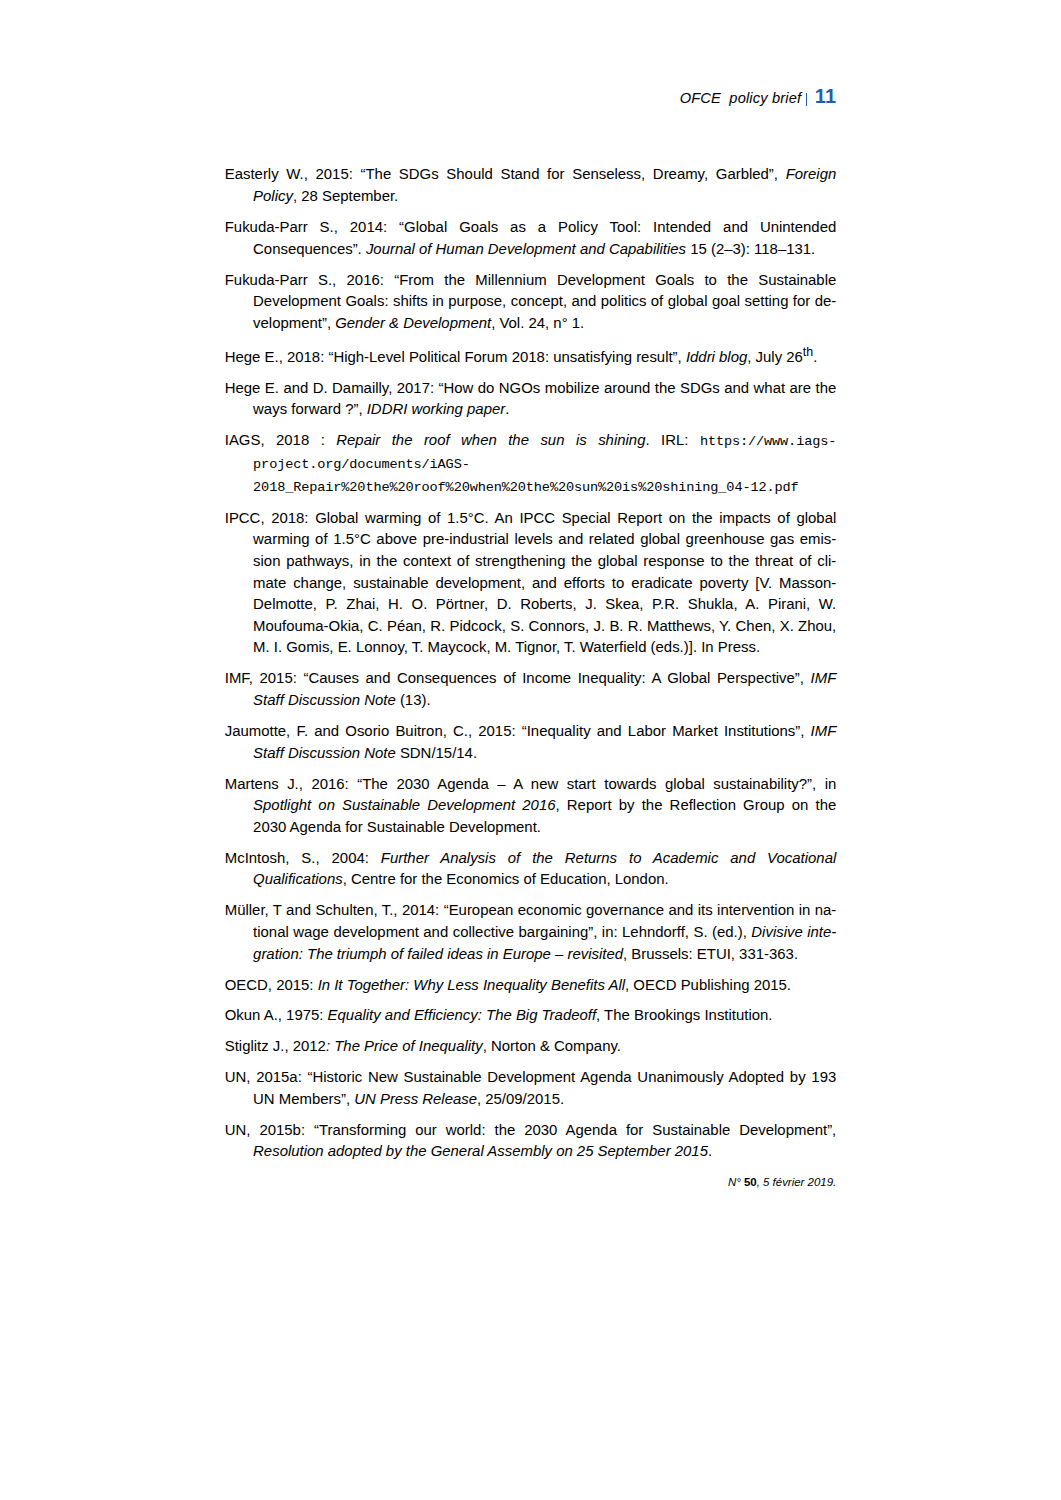OFCE policy brief 11
Easterly W., 2015: “The SDGs Should Stand for Senseless, Dreamy, Garbled”, Foreign Policy, 28 September.
Fukuda-Parr S., 2014: “Global Goals as a Policy Tool: Intended and Unintended Consequences”. Journal of Human Development and Capabilities 15 (2–3): 118–131.
Fukuda-Parr S., 2016: “From the Millennium Development Goals to the Sustainable Development Goals: shifts in purpose, concept, and politics of global goal setting for development”, Gender & Development, Vol. 24, n° 1.
Hege E., 2018: “High-Level Political Forum 2018: unsatisfying result”, Iddri blog, July 26th.
Hege E. and D. Damailly, 2017: “How do NGOs mobilize around the SDGs and what are the ways forward ?”, IDDRI working paper.
IAGS, 2018 : Repair the roof when the sun is shining. IRL: https://www.iags-project.org/documents/iAGS-2018_Repair%20the%20roof%20when%20the%20sun%20is%20shining_04-12.pdf
IPCC, 2018: Global warming of 1.5°C. An IPCC Special Report on the impacts of global warming of 1.5°C above pre-industrial levels and related global greenhouse gas emission pathways, in the context of strengthening the global response to the threat of climate change, sustainable development, and efforts to eradicate poverty [V. Masson-Delmotte, P. Zhai, H. O. Pörtner, D. Roberts, J. Skea, P.R. Shukla, A. Pirani, W. Moufouma-Okia, C. Péan, R. Pidcock, S. Connors, J. B. R. Matthews, Y. Chen, X. Zhou, M. I. Gomis, E. Lonnoy, T. Maycock, M. Tignor, T. Waterfield (eds.)]. In Press.
IMF, 2015: “Causes and Consequences of Income Inequality: A Global Perspective”, IMF Staff Discussion Note (13).
Jaumotte, F. and Osorio Buitron, C., 2015: “Inequality and Labor Market Institutions”, IMF Staff Discussion Note SDN/15/14.
Martens J., 2016: “The 2030 Agenda – A new start towards global sustainability?”, in Spotlight on Sustainable Development 2016, Report by the Reflection Group on the 2030 Agenda for Sustainable Development.
McIntosh, S., 2004: Further Analysis of the Returns to Academic and Vocational Qualifications, Centre for the Economics of Education, London.
Müller, T and Schulten, T., 2014: “European economic governance and its intervention in national wage development and collective bargaining”, in: Lehndorff, S. (ed.), Divisive integration: The triumph of failed ideas in Europe – revisited, Brussels: ETUI, 331-363.
OECD, 2015: In It Together: Why Less Inequality Benefits All, OECD Publishing 2015.
Okun A., 1975: Equality and Efficiency: The Big Tradeoff, The Brookings Institution.
Stiglitz J., 2012: The Price of Inequality, Norton & Company.
UN, 2015a: “Historic New Sustainable Development Agenda Unanimously Adopted by 193 UN Members”, UN Press Release, 25/09/2015.
UN, 2015b: “Transforming our world: the 2030 Agenda for Sustainable Development”, Resolution adopted by the General Assembly on 25 September 2015.
N° 50, 5 février 2019.